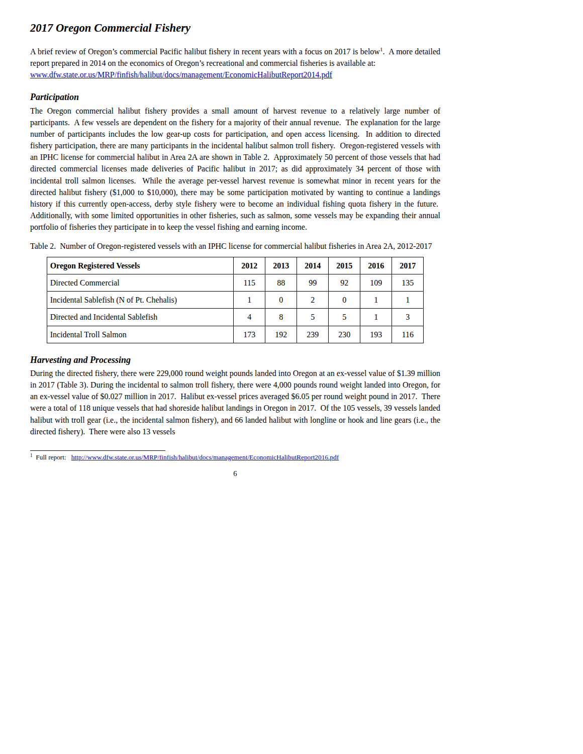2017 Oregon Commercial Fishery
A brief review of Oregon’s commercial Pacific halibut fishery in recent years with a focus on 2017 is below1. A more detailed report prepared in 2014 on the economics of Oregon’s recreational and commercial fisheries is available at:
www.dfw.state.or.us/MRP/finfish/halibut/docs/management/EconomicHalibutReport2014.pdf
Participation
The Oregon commercial halibut fishery provides a small amount of harvest revenue to a relatively large number of participants. A few vessels are dependent on the fishery for a majority of their annual revenue. The explanation for the large number of participants includes the low gear-up costs for participation, and open access licensing. In addition to directed fishery participation, there are many participants in the incidental halibut salmon troll fishery. Oregon-registered vessels with an IPHC license for commercial halibut in Area 2A are shown in Table 2. Approximately 50 percent of those vessels that had directed commercial licenses made deliveries of Pacific halibut in 2017; as did approximately 34 percent of those with incidental troll salmon licenses. While the average per-vessel harvest revenue is somewhat minor in recent years for the directed halibut fishery ($1,000 to $10,000), there may be some participation motivated by wanting to continue a landings history if this currently open-access, derby style fishery were to become an individual fishing quota fishery in the future. Additionally, with some limited opportunities in other fisheries, such as salmon, some vessels may be expanding their annual portfolio of fisheries they participate in to keep the vessel fishing and earning income.
Table 2. Number of Oregon-registered vessels with an IPHC license for commercial halibut fisheries in Area 2A, 2012-2017
| Oregon Registered Vessels | 2012 | 2013 | 2014 | 2015 | 2016 | 2017 |
| --- | --- | --- | --- | --- | --- | --- |
| Directed Commercial | 115 | 88 | 99 | 92 | 109 | 135 |
| Incidental Sablefish (N of Pt. Chehalis) | 1 | 0 | 2 | 0 | 1 | 1 |
| Directed and Incidental Sablefish | 4 | 8 | 5 | 5 | 1 | 3 |
| Incidental Troll Salmon | 173 | 192 | 239 | 230 | 193 | 116 |
Harvesting and Processing
During the directed fishery, there were 229,000 round weight pounds landed into Oregon at an ex-vessel value of $1.39 million in 2017 (Table 3). During the incidental to salmon troll fishery, there were 4,000 pounds round weight landed into Oregon, for an ex-vessel value of $0.027 million in 2017. Halibut ex-vessel prices averaged $6.05 per round weight pound in 2017. There were a total of 118 unique vessels that had shoreside halibut landings in Oregon in 2017. Of the 105 vessels, 39 vessels landed halibut with troll gear (i.e., the incidental salmon fishery), and 66 landed halibut with longline or hook and line gears (i.e., the directed fishery). There were also 13 vessels
1 Full report: http://www.dfw.state.or.us/MRP/finfish/halibut/docs/management/EconomicHalibutReport2016.pdf
6